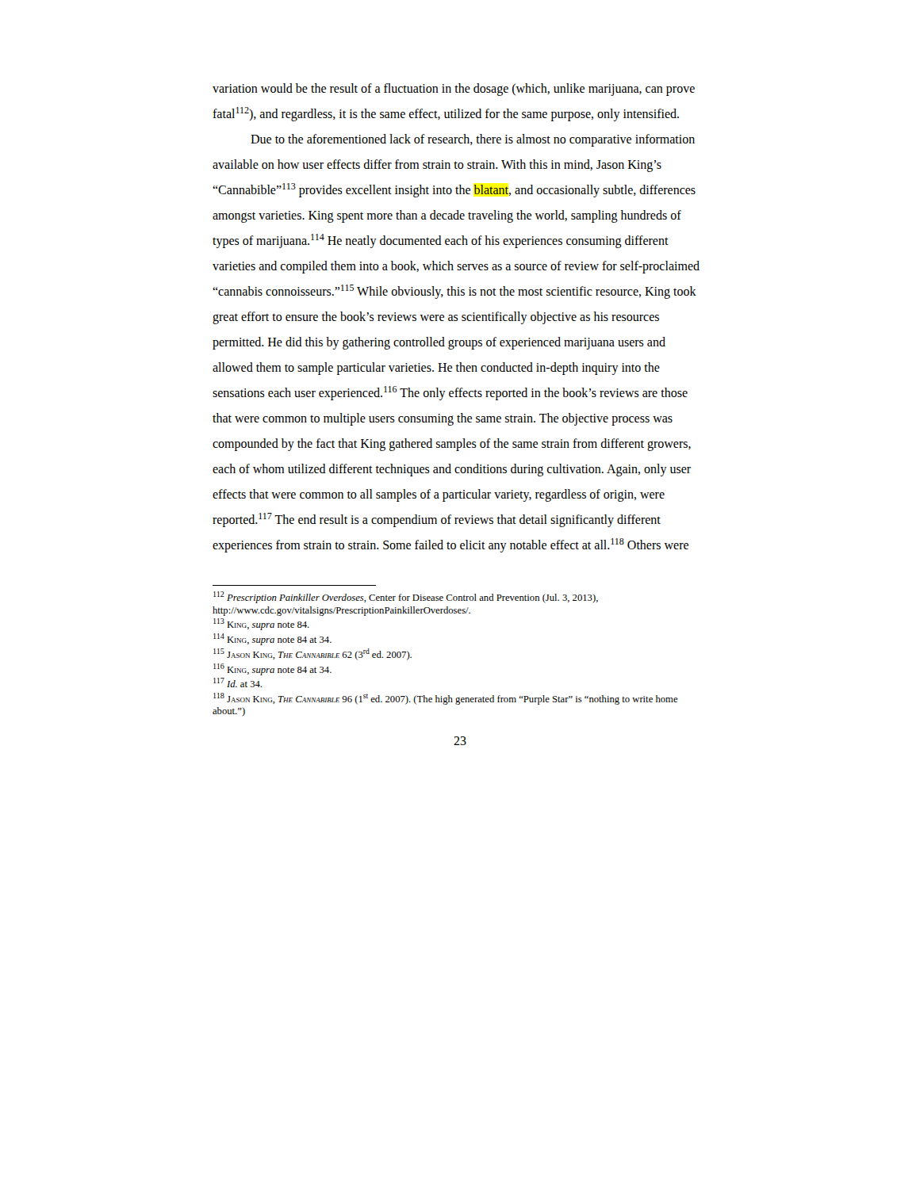variation would be the result of a fluctuation in the dosage (which, unlike marijuana, can prove fatal112), and regardless, it is the same effect, utilized for the same purpose, only intensified.
Due to the aforementioned lack of research, there is almost no comparative information available on how user effects differ from strain to strain. With this in mind, Jason King’s “Cannabible”113 provides excellent insight into the blatant, and occasionally subtle, differences amongst varieties. King spent more than a decade traveling the world, sampling hundreds of types of marijuana.114 He neatly documented each of his experiences consuming different varieties and compiled them into a book, which serves as a source of review for self-proclaimed “cannabis connoisseurs.”115 While obviously, this is not the most scientific resource, King took great effort to ensure the book’s reviews were as scientifically objective as his resources permitted. He did this by gathering controlled groups of experienced marijuana users and allowed them to sample particular varieties. He then conducted in-depth inquiry into the sensations each user experienced.116 The only effects reported in the book’s reviews are those that were common to multiple users consuming the same strain. The objective process was compounded by the fact that King gathered samples of the same strain from different growers, each of whom utilized different techniques and conditions during cultivation. Again, only user effects that were common to all samples of a particular variety, regardless of origin, were reported.117 The end result is a compendium of reviews that detail significantly different experiences from strain to strain. Some failed to elicit any notable effect at all.118 Others were
112 Prescription Painkiller Overdoses, Center for Disease Control and Prevention (Jul. 3, 2013), http://www.cdc.gov/vitalsigns/PrescriptionPainkillerOverdoses/.
113 King, supra note 84.
114 King, supra note 84 at 34.
115 Jason King, The Cannabible 62 (3rd ed. 2007).
116 King, supra note 84 at 34.
117 Id. at 34.
118 Jason King, The Cannabible 96 (1st ed. 2007). (The high generated from “Purple Star” is “nothing to write home about.”)
23